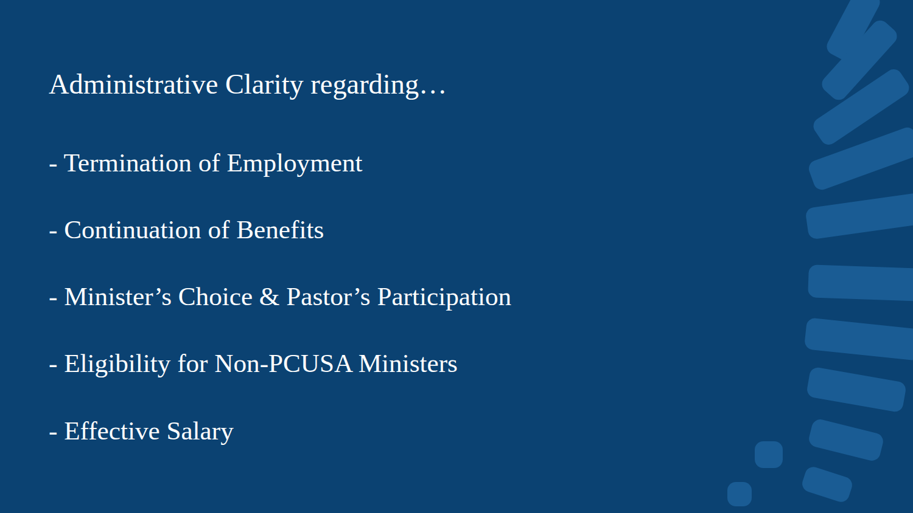Administrative Clarity regarding…
- Termination of Employment
- Continuation of Benefits
- Minister’s Choice & Pastor’s Participation
- Eligibility for Non-PCUSA Ministers
- Effective Salary